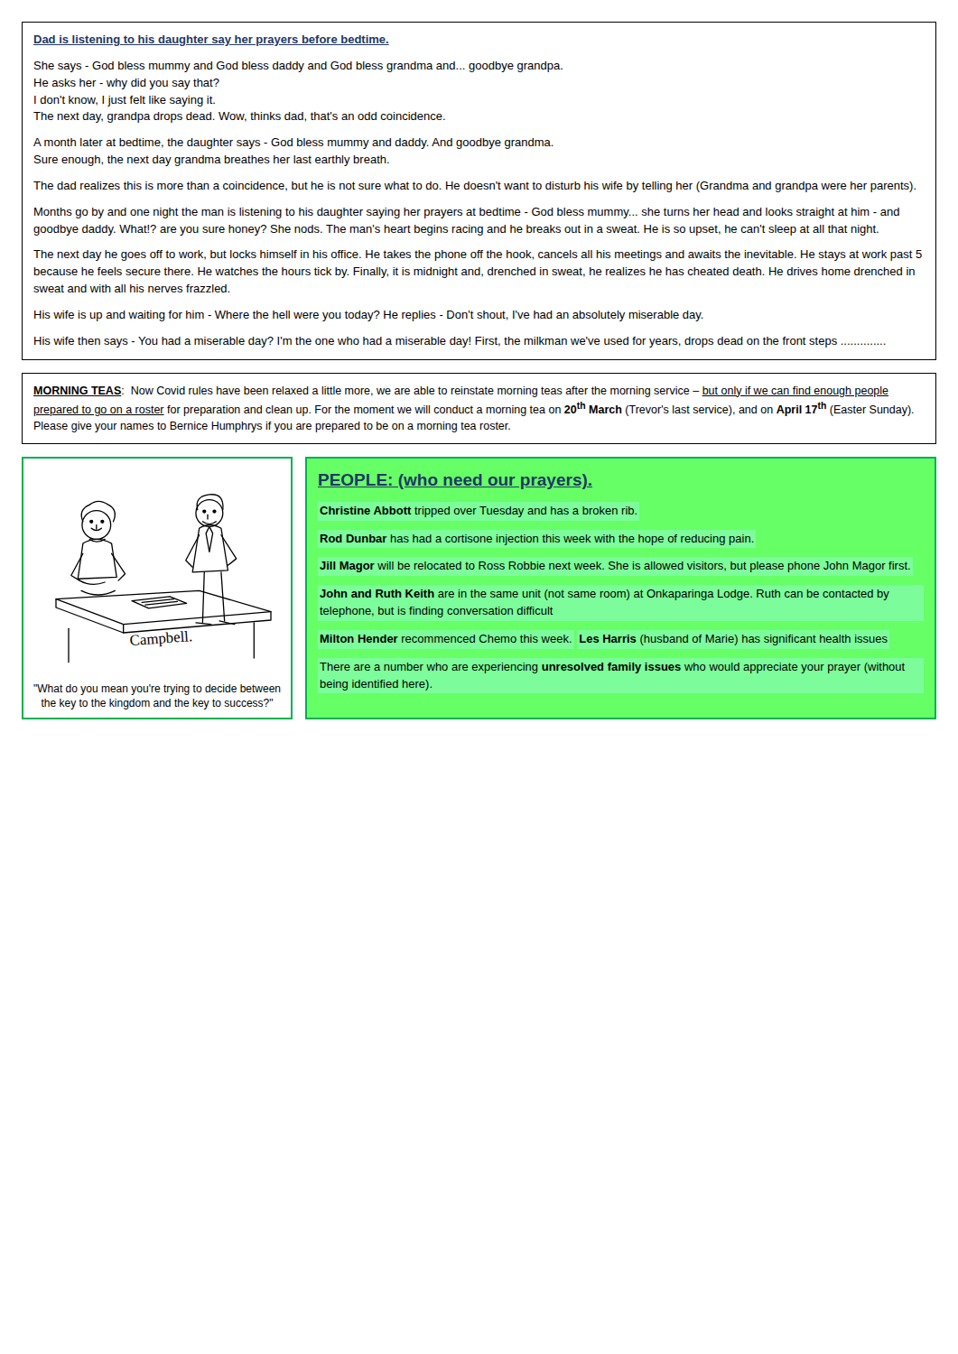Dad is listening to his daughter say her prayers before bedtime.
She says - God bless mummy and God bless daddy and God bless grandma and... goodbye grandpa.
He asks her - why did you say that?
I don't know, I just felt like saying it.
The next day, grandpa drops dead. Wow, thinks dad, that's an odd coincidence.
A month later at bedtime, the daughter says - God bless mummy and daddy. And goodbye grandma.
Sure enough, the next day grandma breathes her last earthly breath.
The dad realizes this is more than a coincidence, but he is not sure what to do. He doesn't want to disturb his wife by telling her (Grandma and grandpa were her parents).
Months go by and one night the man is listening to his daughter saying her prayers at bedtime - God bless mummy... she turns her head and looks straight at him - and goodbye daddy. What!? are you sure honey? She nods. The man's heart begins racing and he breaks out in a sweat. He is so upset, he can't sleep at all that night.
The next day he goes off to work, but locks himself in his office. He takes the phone off the hook, cancels all his meetings and awaits the inevitable. He stays at work past 5 because he feels secure there. He watches the hours tick by. Finally, it is midnight and, drenched in sweat, he realizes he has cheated death. He drives home drenched in sweat and with all his nerves frazzled.
His wife is up and waiting for him - Where the hell were you today? He replies - Don't shout, I've had an absolutely miserable day.
His wife then says - You had a miserable day? I'm the one who had a miserable day! First, the milkman we've used for years, drops dead on the front steps ..............
MORNING TEAS: Now Covid rules have been relaxed a little more, we are able to reinstate morning teas after the morning service – but only if we can find enough people prepared to go on a roster for preparation and clean up. For the moment we will conduct a morning tea on 20th March (Trevor's last service), and on April 17th (Easter Sunday). Please give your names to Bernice Humphrys if you are prepared to be on a morning tea roster.
Campbell.
"What do you mean you're trying to decide between the key to the kingdom and the key to success?"
PEOPLE: (who need our prayers).
Christine Abbott tripped over Tuesday and has a broken rib.
Rod Dunbar has had a cortisone injection this week with the hope of reducing pain.
Jill Magor will be relocated to Ross Robbie next week. She is allowed visitors, but please phone John Magor first.
John and Ruth Keith are in the same unit (not same room) at Onkaparinga Lodge. Ruth can be contacted by telephone, but is finding conversation difficult
Milton Hender recommenced Chemo this week.
Les Harris (husband of Marie) has significant health issues
There are a number who are experiencing unresolved family issues who would appreciate your prayer (without being identified here).